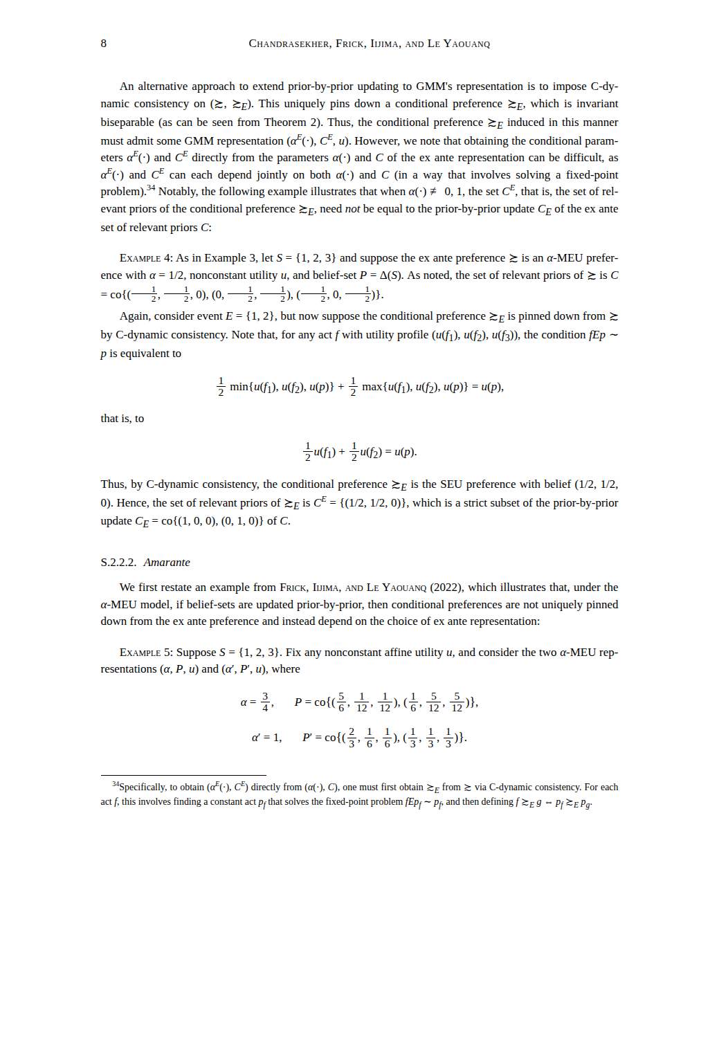8 Chandrasekher, Frick, Iijima, and Le Yaouanq
An alternative approach to extend prior-by-prior updating to GMM's representation is to impose C-dynamic consistency on (≿, ≿E). This uniquely pins down a conditional preference ≿E, which is invariant biseparable (as can be seen from Theorem 2). Thus, the conditional preference ≿E induced in this manner must admit some GMM representation (αE(·), CE, u). However, we note that obtaining the conditional parameters αE(·) and CE directly from the parameters α(·) and C of the ex ante representation can be difficult, as αE(·) and CE can each depend jointly on both α(·) and C (in a way that involves solving a fixed-point problem).34 Notably, the following example illustrates that when α(·) ≢ 0, 1, the set CE, that is, the set of relevant priors of the conditional preference ≿E, need not be equal to the prior-by-prior update CE of the ex ante set of relevant priors C:
Example 4: As in Example 3, let S = {1, 2, 3} and suppose the ex ante preference ≿ is an α-MEU preference with α = 1/2, nonconstant utility u, and belief-set P = Δ(S). As noted, the set of relevant priors of ≿ is C = co{(12, 12, 0), (0, 12, 12), (12, 0, 12)}.
Again, consider event E = {1, 2}, but now suppose the conditional preference ≿E is pinned down from ≿ by C-dynamic consistency. Note that, for any act f with utility profile (u(f1), u(f2), u(f3)), the condition fEp ∼ p is equivalent to
12 min{u(f1), u(f2), u(p)} + 12 max{u(f1), u(f2), u(p)} = u(p),
that is, to
12 u(f1) + 12 u(f2) = u(p).
Thus, by C-dynamic consistency, the conditional preference ≿E is the SEU preference with belief (1/2, 1/2, 0). Hence, the set of relevant priors of ≿E is CE = {(1/2, 1/2, 0)}, which is a strict subset of the prior-by-prior update CE = co{(1, 0, 0), (0, 1, 0)} of C.
S.2.2.2. Amarante
We first restate an example from Frick, Iijima, and Le Yaouanq (2022), which illustrates that, under the α-MEU model, if belief-sets are updated prior-by-prior, then conditional preferences are not uniquely pinned down from the ex ante preference and instead depend on the choice of ex ante representation:
Example 5: Suppose S = {1, 2, 3}. Fix any nonconstant affine utility u, and consider the two α-MEU representations (α, P, u) and (α′, P′, u), where
α = 34, P = co{(56, 112, 112), (16, 512, 512)},
α′ = 1, P′ = co{(23, 16, 16), (13, 13, 13)}.
34Specifically, to obtain (αE(·), CE) directly from (α(·), C), one must first obtain ≿E from ≿ via C-dynamic consistency. For each act f, this involves finding a constant act pf that solves the fixed-point problem fEpf ∼ pf, and then defining f ≿E g ⇔ pf ≿E pg.